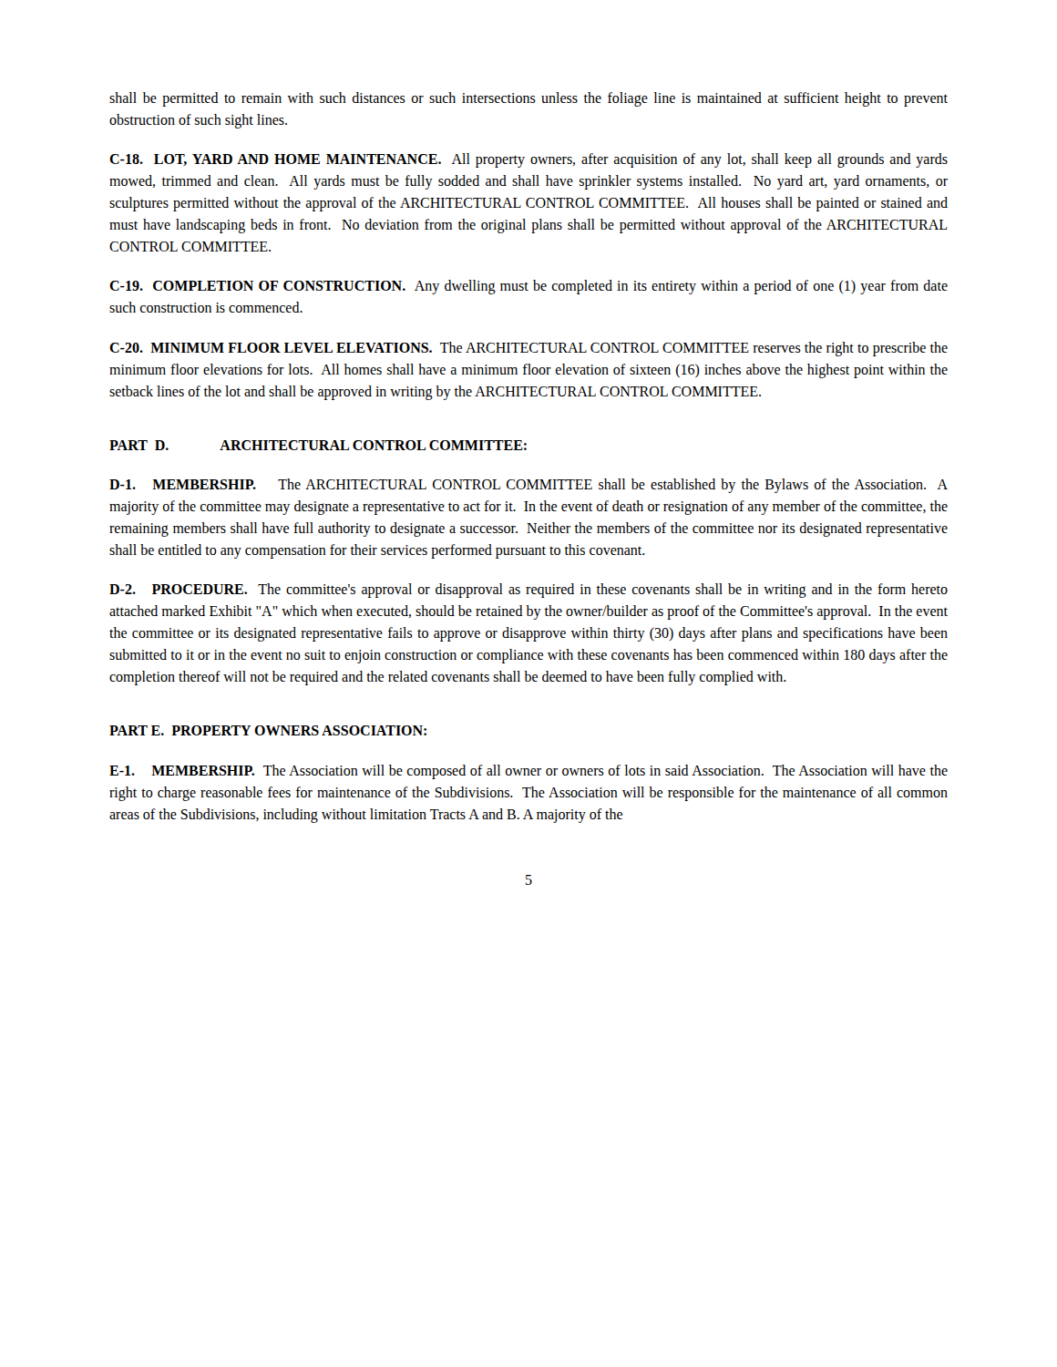shall be permitted to remain with such distances or such intersections unless the foliage line is maintained at sufficient height to prevent obstruction of such sight lines.
C-18. LOT, YARD AND HOME MAINTENANCE. All property owners, after acquisition of any lot, shall keep all grounds and yards mowed, trimmed and clean. All yards must be fully sodded and shall have sprinkler systems installed. No yard art, yard ornaments, or sculptures permitted without the approval of the ARCHITECTURAL CONTROL COMMITTEE. All houses shall be painted or stained and must have landscaping beds in front. No deviation from the original plans shall be permitted without approval of the ARCHITECTURAL CONTROL COMMITTEE.
C-19. COMPLETION OF CONSTRUCTION. Any dwelling must be completed in its entirety within a period of one (1) year from date such construction is commenced.
C-20. MINIMUM FLOOR LEVEL ELEVATIONS. The ARCHITECTURAL CONTROL COMMITTEE reserves the right to prescribe the minimum floor elevations for lots. All homes shall have a minimum floor elevation of sixteen (16) inches above the highest point within the setback lines of the lot and shall be approved in writing by the ARCHITECTURAL CONTROL COMMITTEE.
PART D. ARCHITECTURAL CONTROL COMMITTEE:
D-1. MEMBERSHIP. The ARCHITECTURAL CONTROL COMMITTEE shall be established by the Bylaws of the Association. A majority of the committee may designate a representative to act for it. In the event of death or resignation of any member of the committee, the remaining members shall have full authority to designate a successor. Neither the members of the committee nor its designated representative shall be entitled to any compensation for their services performed pursuant to this covenant.
D-2. PROCEDURE. The committee's approval or disapproval as required in these covenants shall be in writing and in the form hereto attached marked Exhibit "A" which when executed, should be retained by the owner/builder as proof of the Committee's approval. In the event the committee or its designated representative fails to approve or disapprove within thirty (30) days after plans and specifications have been submitted to it or in the event no suit to enjoin construction or compliance with these covenants has been commenced within 180 days after the completion thereof will not be required and the related covenants shall be deemed to have been fully complied with.
PART E. PROPERTY OWNERS ASSOCIATION:
E-1. MEMBERSHIP. The Association will be composed of all owner or owners of lots in said Association. The Association will have the right to charge reasonable fees for maintenance of the Subdivisions. The Association will be responsible for the maintenance of all common areas of the Subdivisions, including without limitation Tracts A and B. A majority of the
5